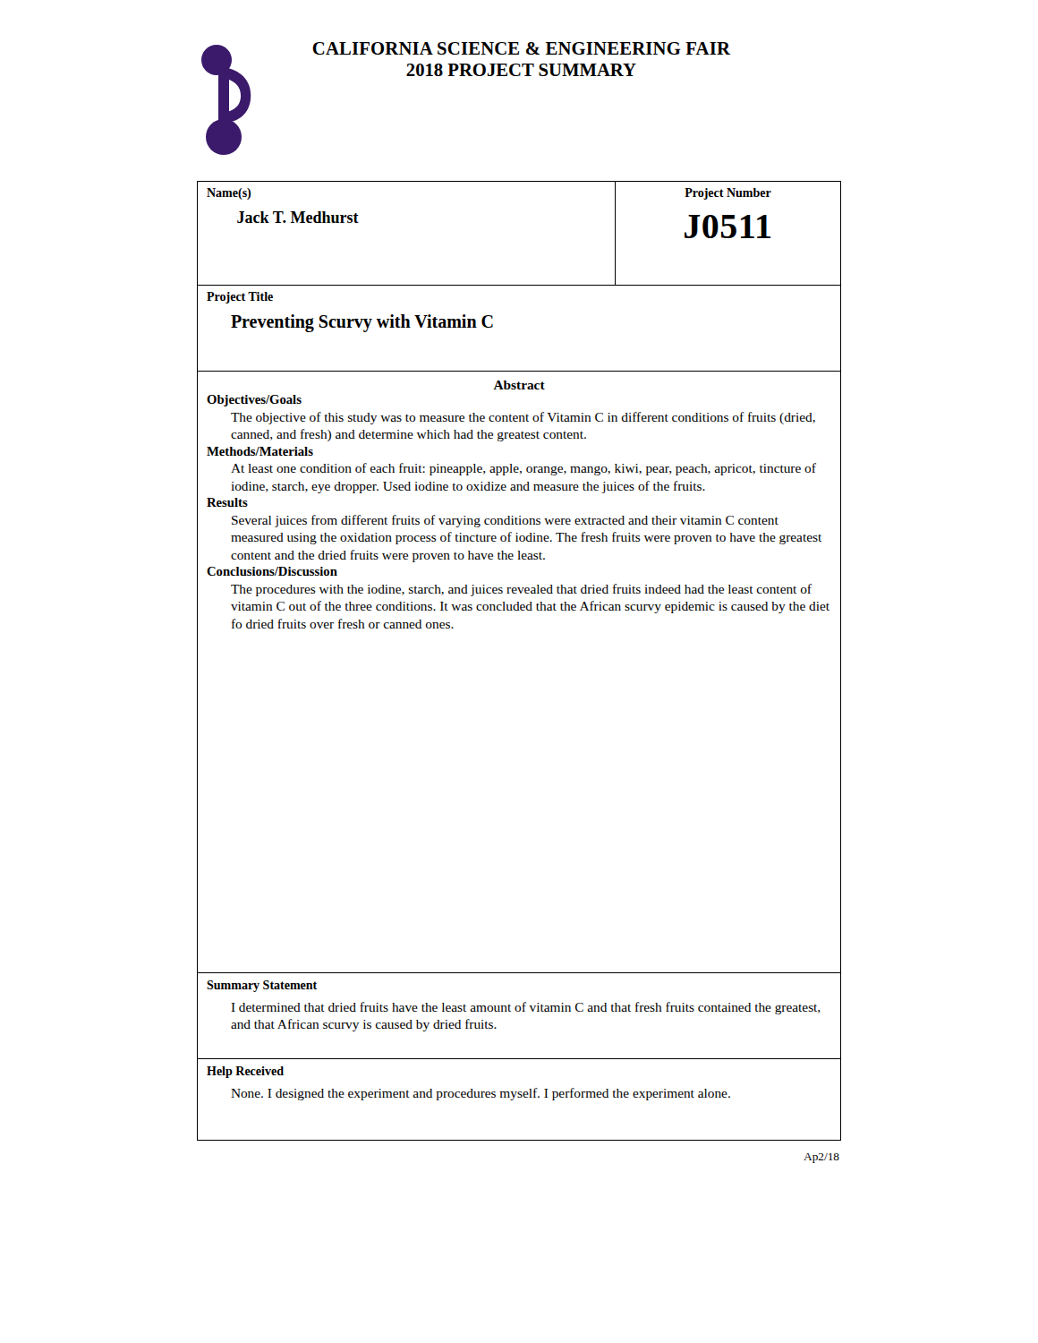CALIFORNIA SCIENCE & ENGINEERING FAIR
2018 PROJECT SUMMARY
Name(s)
Jack T. Medhurst
Project Number
J0511
Project Title
Preventing Scurvy with Vitamin C
Abstract
Objectives/Goals
The objective of this study was to measure the content of Vitamin C in different conditions of fruits (dried, canned, and fresh) and determine which had the greatest content.
Methods/Materials
At least one condition of each fruit: pineapple, apple, orange, mango, kiwi, pear, peach, apricot, tincture of iodine, starch, eye dropper. Used iodine to oxidize and measure the juices of the fruits.
Results
Several juices from different fruits of varying conditions were extracted and their vitamin C content measured using the oxidation process of tincture of iodine. The fresh fruits were proven to have the greatest content and the dried fruits were proven to have the least.
Conclusions/Discussion
The procedures with the iodine, starch, and juices revealed that dried fruits indeed had the least content of vitamin C out of the three conditions. It was concluded that the African scurvy epidemic is caused by the diet fo dried fruits over fresh or canned ones.
Summary Statement
I determined that dried fruits have the least amount of vitamin C and that fresh fruits contained the greatest, and that African scurvy is caused by dried fruits.
Help Received
None. I designed the experiment and procedures myself. I performed the experiment alone.
Ap2/18